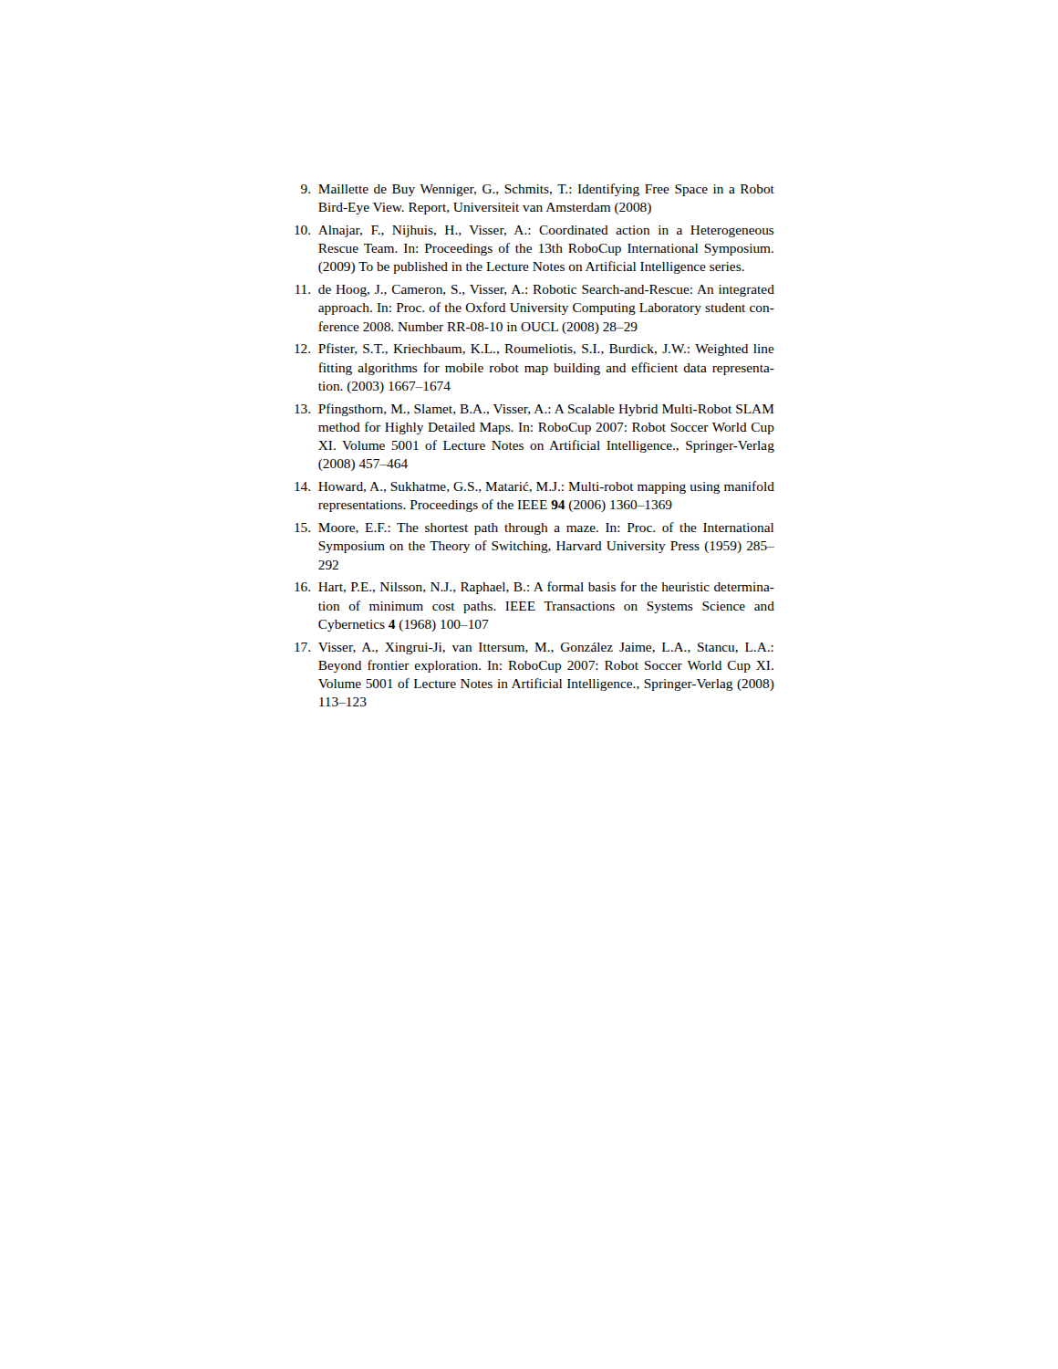9. Maillette de Buy Wenniger, G., Schmits, T.: Identifying Free Space in a Robot Bird-Eye View. Report, Universiteit van Amsterdam (2008)
10. Alnajar, F., Nijhuis, H., Visser, A.: Coordinated action in a Heterogeneous Rescue Team. In: Proceedings of the 13th RoboCup International Symposium. (2009) To be published in the Lecture Notes on Artificial Intelligence series.
11. de Hoog, J., Cameron, S., Visser, A.: Robotic Search-and-Rescue: An integrated approach. In: Proc. of the Oxford University Computing Laboratory student conference 2008. Number RR-08-10 in OUCL (2008) 28–29
12. Pfister, S.T., Kriechbaum, K.L., Roumeliotis, S.I., Burdick, J.W.: Weighted line fitting algorithms for mobile robot map building and efficient data representation. (2003) 1667–1674
13. Pfingsthorn, M., Slamet, B.A., Visser, A.: A Scalable Hybrid Multi-Robot SLAM method for Highly Detailed Maps. In: RoboCup 2007: Robot Soccer World Cup XI. Volume 5001 of Lecture Notes on Artificial Intelligence., Springer-Verlag (2008) 457–464
14. Howard, A., Sukhatme, G.S., Matarić, M.J.: Multi-robot mapping using manifold representations. Proceedings of the IEEE 94 (2006) 1360–1369
15. Moore, E.F.: The shortest path through a maze. In: Proc. of the International Symposium on the Theory of Switching, Harvard University Press (1959) 285–292
16. Hart, P.E., Nilsson, N.J., Raphael, B.: A formal basis for the heuristic determination of minimum cost paths. IEEE Transactions on Systems Science and Cybernetics 4 (1968) 100–107
17. Visser, A., Xingrui-Ji, van Ittersum, M., González Jaime, L.A., Stancu, L.A.: Beyond frontier exploration. In: RoboCup 2007: Robot Soccer World Cup XI. Volume 5001 of Lecture Notes in Artificial Intelligence., Springer-Verlag (2008) 113–123